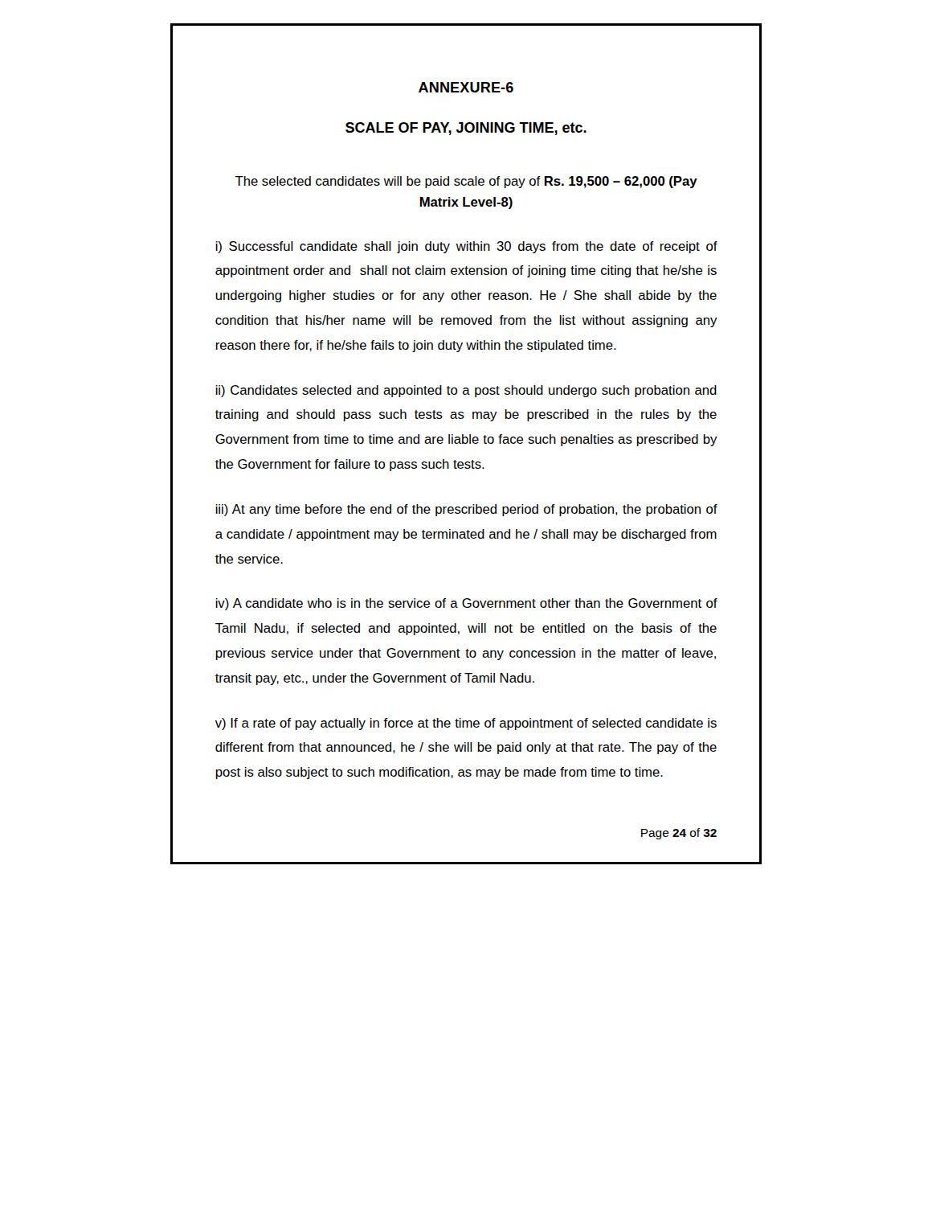ANNEXURE-6
SCALE OF PAY, JOINING TIME, etc.
The selected candidates will be paid scale of pay of Rs. 19,500 – 62,000 (Pay Matrix Level-8)
i) Successful candidate shall join duty within 30 days from the date of receipt of appointment order and shall not claim extension of joining time citing that he/she is undergoing higher studies or for any other reason. He / She shall abide by the condition that his/her name will be removed from the list without assigning any reason there for, if he/she fails to join duty within the stipulated time.
ii) Candidates selected and appointed to a post should undergo such probation and training and should pass such tests as may be prescribed in the rules by the Government from time to time and are liable to face such penalties as prescribed by the Government for failure to pass such tests.
iii) At any time before the end of the prescribed period of probation, the probation of a candidate / appointment may be terminated and he / shall may be discharged from the service.
iv) A candidate who is in the service of a Government other than the Government of Tamil Nadu, if selected and appointed, will not be entitled on the basis of the previous service under that Government to any concession in the matter of leave, transit pay, etc., under the Government of Tamil Nadu.
v) If a rate of pay actually in force at the time of appointment of selected candidate is different from that announced, he / she will be paid only at that rate. The pay of the post is also subject to such modification, as may be made from time to time.
Page 24 of 32